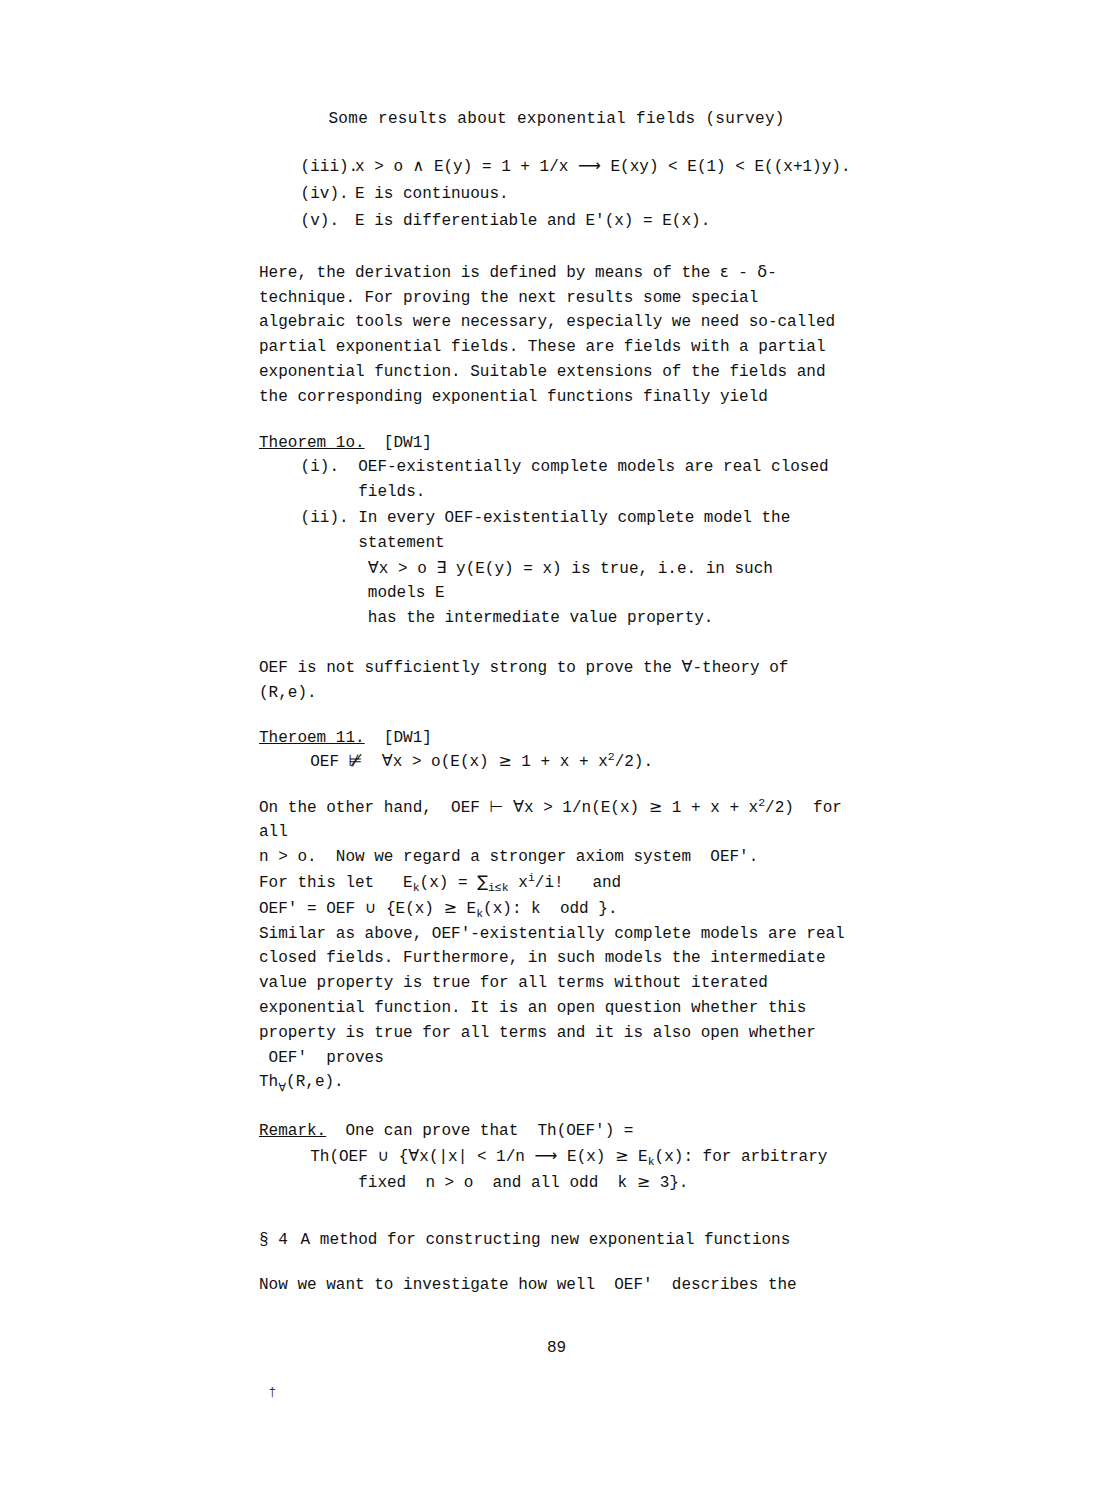Some results about exponential fields (survey)
(iii). x > o ∧ E(y) = 1 + 1/x ⟶ E(xy) < E(1) < E((x+1)y).
(iv). E is continuous.
(v). E is differentiable and E'(x) = E(x).
Here, the derivation is defined by means of the ε - δ-technique. For proving the next results some special algebraic tools were necessary, especially we need so-called partial exponential fields. These are fields with a partial exponential function. Suitable extensions of the fields and the corresponding exponential functions finally yield
Theorem 1o. [DW1]
(i). OEF-existentially complete models are real closed fields.
(ii). In every OEF-existentially complete model the statement
∀x > o ∃ y(E(y) = x) is true, i.e. in such models E
has the intermediate value property.
OEF is not sufficiently strong to prove the ∀-theory of (R,e).
Theroem 11. [DW1]
OEF ⊭̸ ∀x > o(E(x) ≥ 1 + x + x2/2).
On the other hand, OEF ⊢ ∀x > 1/n(E(x) ≥ 1 + x + x2/2) for all
n > o. Now we regard a stronger axiom system OEF'.
For this let Ek(x) = ∑i≤k xi/i! and
OEF' = OEF ∪ {E(x) ≥ Ek(x): k odd }.
Similar as above, OEF'-existentially complete models are real closed fields. Furthermore, in such models the intermediate value property is true for all terms without iterated exponential function. It is an open question whether this property is true for all terms and it is also open whether OEF' proves
Th∀(R,e).
Remark. One can prove that Th(OEF') =
Th(OEF ∪ {∀x(|x| < 1/n ⟶ E(x) ≥ Ek(x): for arbitrary
fixed n > o and all odd k ≥ 3}.
§ 4 A method for constructing new exponential functions
Now we want to investigate how well OEF' describes the
89
†